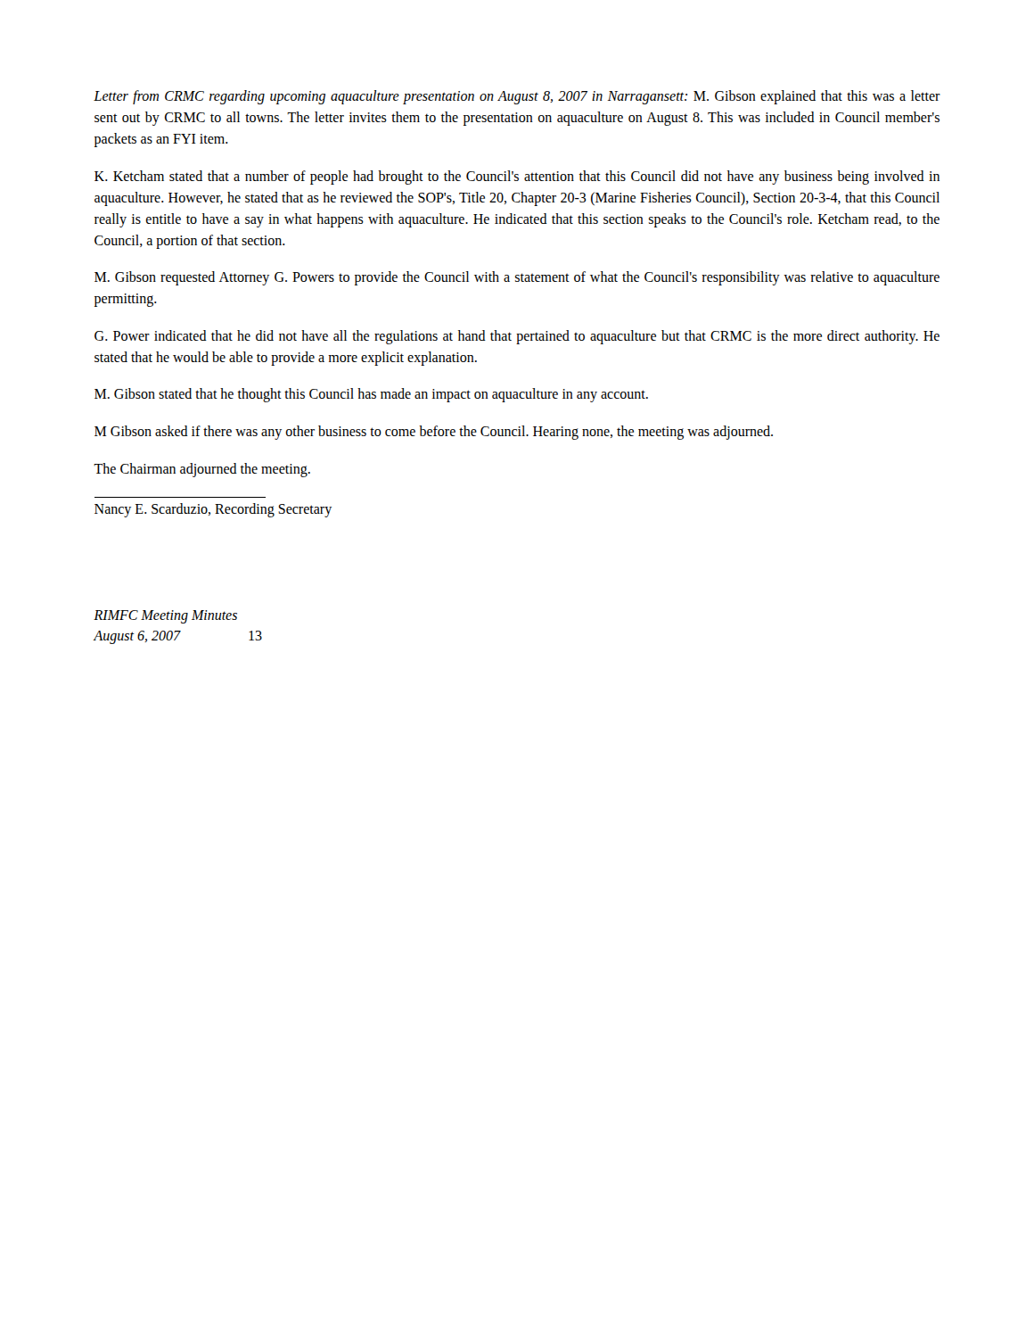Letter from CRMC regarding upcoming aquaculture presentation on August 8, 2007 in Narragansett: M. Gibson explained that this was a letter sent out by CRMC to all towns. The letter invites them to the presentation on aquaculture on August 8. This was included in Council member's packets as an FYI item.
K. Ketcham stated that a number of people had brought to the Council's attention that this Council did not have any business being involved in aquaculture. However, he stated that as he reviewed the SOP's, Title 20, Chapter 20-3 (Marine Fisheries Council), Section 20-3-4, that this Council really is entitle to have a say in what happens with aquaculture. He indicated that this section speaks to the Council's role. Ketcham read, to the Council, a portion of that section.
M. Gibson requested Attorney G. Powers to provide the Council with a statement of what the Council's responsibility was relative to aquaculture permitting.
G. Power indicated that he did not have all the regulations at hand that pertained to aquaculture but that CRMC is the more direct authority. He stated that he would be able to provide a more explicit explanation.
M. Gibson stated that he thought this Council has made an impact on aquaculture in any account.
M Gibson asked if there was any other business to come before the Council. Hearing none, the meeting was adjourned.
The Chairman adjourned the meeting.
Nancy E. Scarduzio, Recording Secretary
RIMFC Meeting Minutes August 6, 2007 13